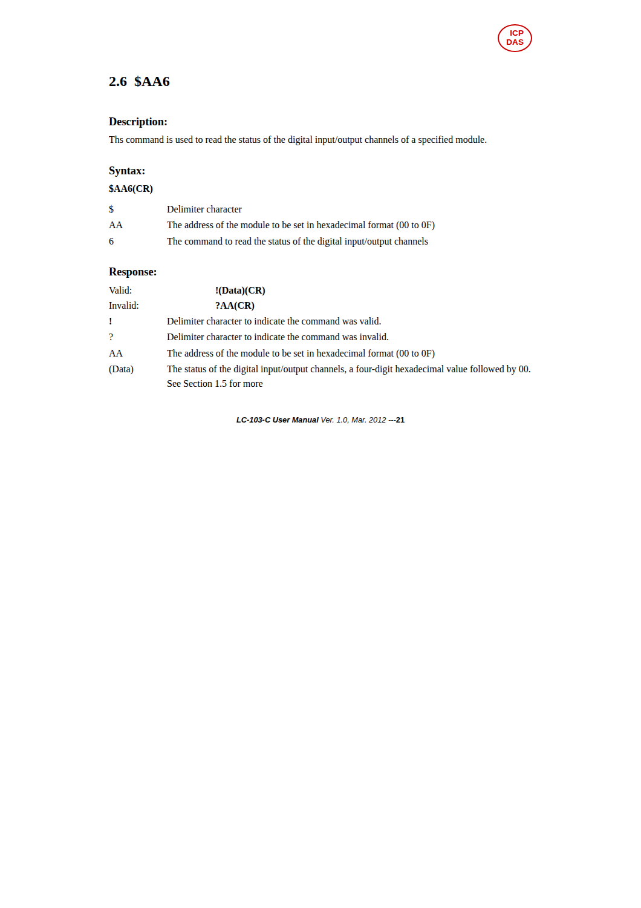ICP DAS
2.6 $AA6
Description:
Ths command is used to read the status of the digital input/output channels of a specified module.
Syntax:
$AA6(CR)
$
Delimiter character
AA
The address of the module to be set in hexadecimal format (00 to 0F)
6
The command to read the status of the digital input/output channels
Response:
Valid:
!(Data)(CR)
Invalid:
?AA(CR)
!
Delimiter character to indicate the command was valid.
?
Delimiter character to indicate the command was invalid.
AA
The address of the module to be set in hexadecimal format (00 to 0F)
(Data)
The status of the digital input/output channels, a four-digit hexadecimal value followed by 00. See Section 1.5 for more
LC-103-C User Manual Ver. 1.0, Mar. 2012 ---21